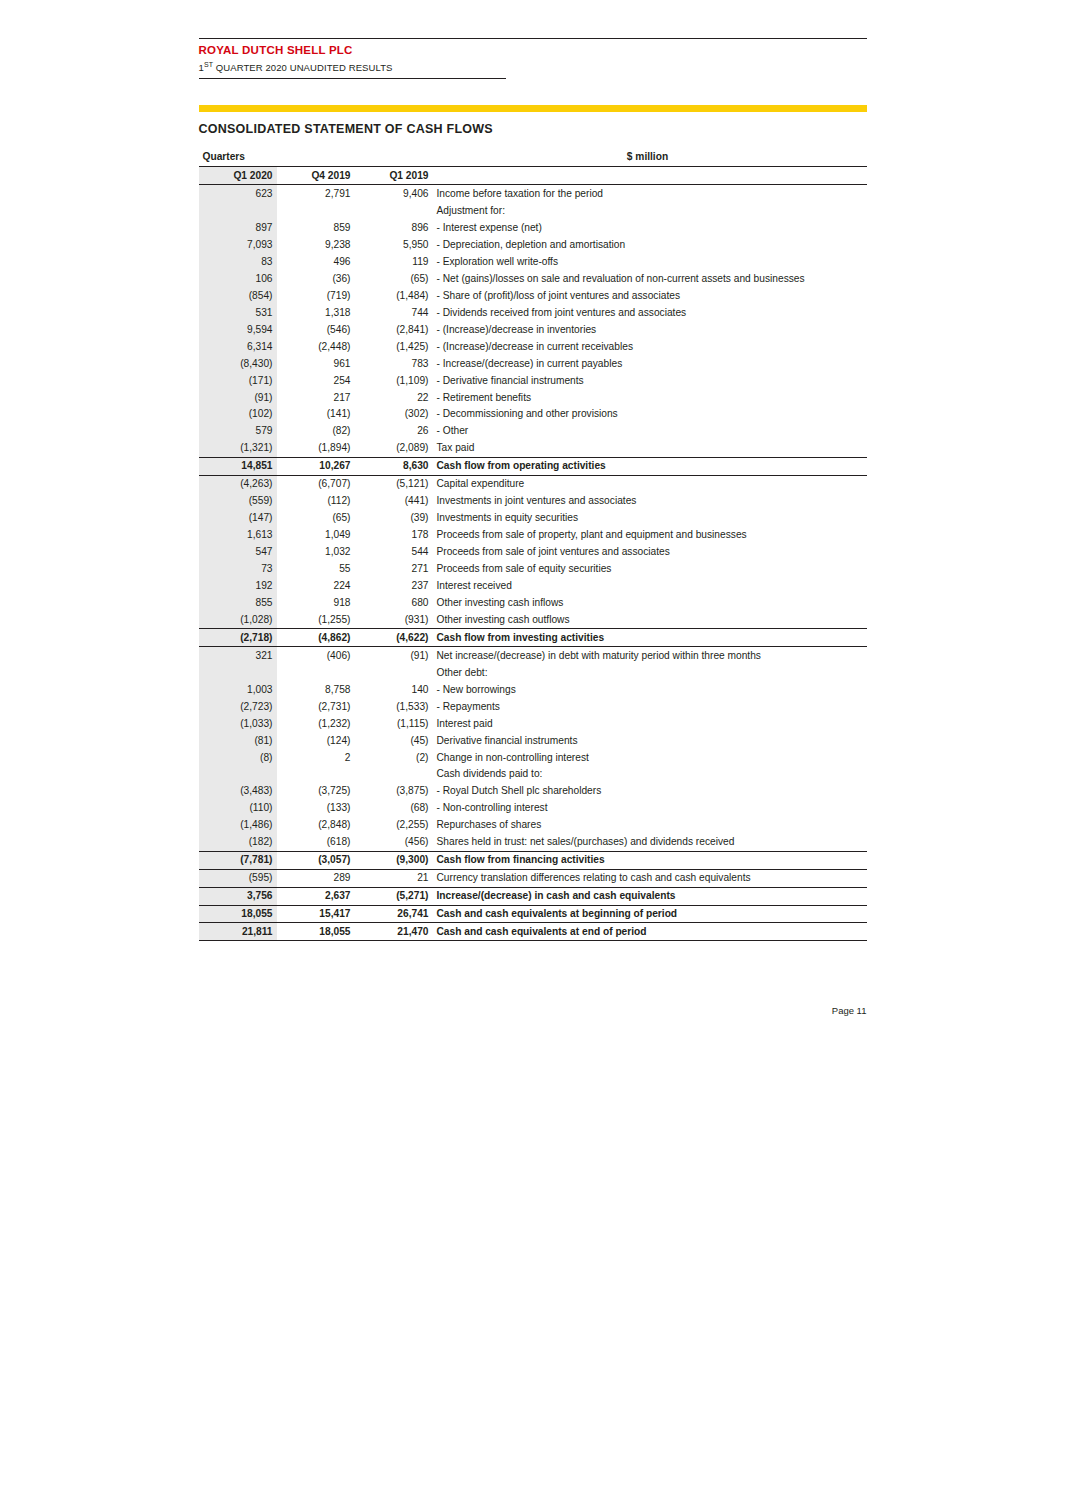ROYAL DUTCH SHELL PLC
1ST QUARTER 2020 UNAUDITED RESULTS
CONSOLIDATED STATEMENT OF CASH FLOWS
| Quarters | | $ million |
| --- | --- | --- |
| Q1 2020 | Q4 2019 | Q1 2019 | |
| 623 | 2,791 | 9,406 | Income before taxation for the period |
| | | | Adjustment for: |
| 897 | 859 | 896 | - Interest expense (net) |
| 7,093 | 9,238 | 5,950 | - Depreciation, depletion and amortisation |
| 83 | 496 | 119 | - Exploration well write-offs |
| 106 | (36) | (65) | - Net (gains)/losses on sale and revaluation of non-current assets and businesses |
| (854) | (719) | (1,484) | - Share of (profit)/loss of joint ventures and associates |
| 531 | 1,318 | 744 | - Dividends received from joint ventures and associates |
| 9,594 | (546) | (2,841) | - (Increase)/decrease in inventories |
| 6,314 | (2,448) | (1,425) | - (Increase)/decrease in current receivables |
| (8,430) | 961 | 783 | - Increase/(decrease) in current payables |
| (171) | 254 | (1,109) | - Derivative financial instruments |
| (91) | 217 | 22 | - Retirement benefits |
| (102) | (141) | (302) | - Decommissioning and other provisions |
| 579 | (82) | 26 | - Other |
| (1,321) | (1,894) | (2,089) | Tax paid |
| 14,851 | 10,267 | 8,630 | Cash flow from operating activities |
| (4,263) | (6,707) | (5,121) | Capital expenditure |
| (559) | (112) | (441) | Investments in joint ventures and associates |
| (147) | (65) | (39) | Investments in equity securities |
| 1,613 | 1,049 | 178 | Proceeds from sale of property, plant and equipment and businesses |
| 547 | 1,032 | 544 | Proceeds from sale of joint ventures and associates |
| 73 | 55 | 271 | Proceeds from sale of equity securities |
| 192 | 224 | 237 | Interest received |
| 855 | 918 | 680 | Other investing cash inflows |
| (1,028) | (1,255) | (931) | Other investing cash outflows |
| (2,718) | (4,862) | (4,622) | Cash flow from investing activities |
| 321 | (406) | (91) | Net increase/(decrease) in debt with maturity period within three months |
| | | | Other debt: |
| 1,003 | 8,758 | 140 | - New borrowings |
| (2,723) | (2,731) | (1,533) | - Repayments |
| (1,033) | (1,232) | (1,115) | Interest paid |
| (81) | (124) | (45) | Derivative financial instruments |
| (8) | 2 | (2) | Change in non-controlling interest |
| | | | Cash dividends paid to: |
| (3,483) | (3,725) | (3,875) | - Royal Dutch Shell plc shareholders |
| (110) | (133) | (68) | - Non-controlling interest |
| (1,486) | (2,848) | (2,255) | Repurchases of shares |
| (182) | (618) | (456) | Shares held in trust: net sales/(purchases) and dividends received |
| (7,781) | (3,057) | (9,300) | Cash flow from financing activities |
| (595) | 289 | 21 | Currency translation differences relating to cash and cash equivalents |
| 3,756 | 2,637 | (5,271) | Increase/(decrease) in cash and cash equivalents |
| 18,055 | 15,417 | 26,741 | Cash and cash equivalents at beginning of period |
| 21,811 | 18,055 | 21,470 | Cash and cash equivalents at end of period |
Page 11